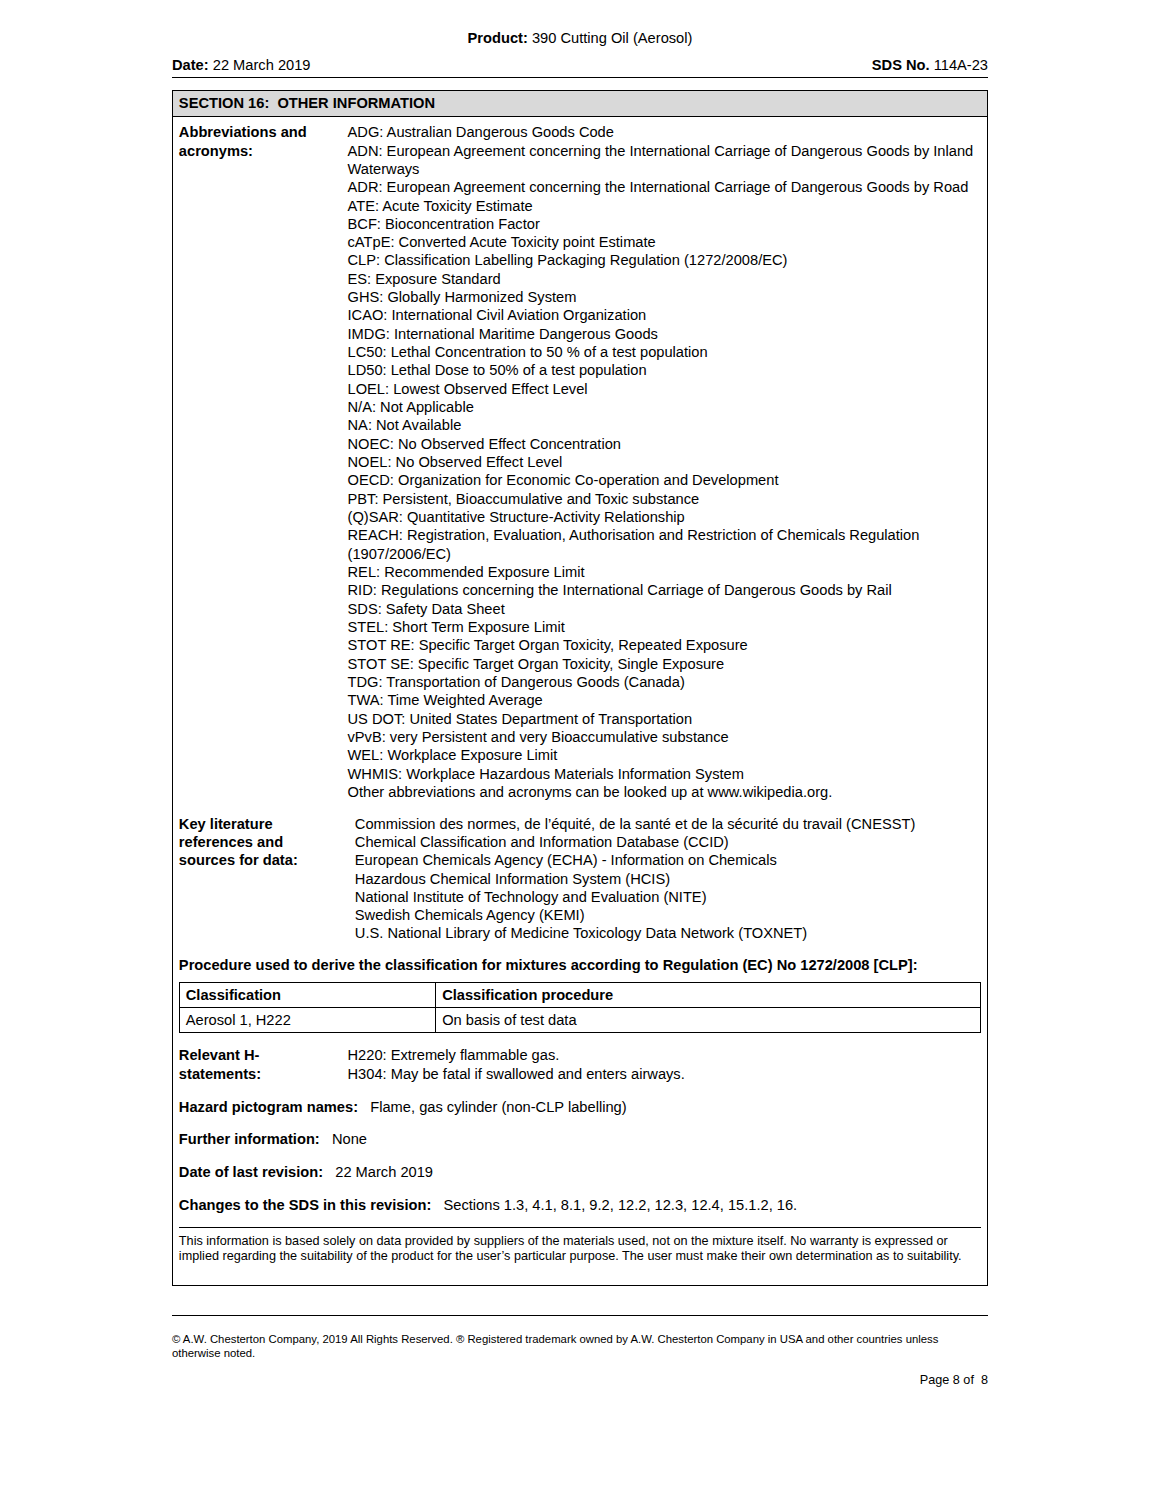Product: 390 Cutting Oil (Aerosol)
Date: 22 March 2019
SDS No. 114A-23
SECTION 16: OTHER INFORMATION
Abbreviations and acronyms:
ADG: Australian Dangerous Goods Code
ADN: European Agreement concerning the International Carriage of Dangerous Goods by Inland Waterways
ADR: European Agreement concerning the International Carriage of Dangerous Goods by Road
ATE: Acute Toxicity Estimate
BCF: Bioconcentration Factor
cATpE: Converted Acute Toxicity point Estimate
CLP: Classification Labelling Packaging Regulation (1272/2008/EC)
ES: Exposure Standard
GHS: Globally Harmonized System
ICAO: International Civil Aviation Organization
IMDG: International Maritime Dangerous Goods
LC50: Lethal Concentration to 50 % of a test population
LD50: Lethal Dose to 50% of a test population
LOEL: Lowest Observed Effect Level
N/A: Not Applicable
NA: Not Available
NOEC: No Observed Effect Concentration
NOEL: No Observed Effect Level
OECD: Organization for Economic Co-operation and Development
PBT: Persistent, Bioaccumulative and Toxic substance
(Q)SAR: Quantitative Structure-Activity Relationship
REACH: Registration, Evaluation, Authorisation and Restriction of Chemicals Regulation (1907/2006/EC)
REL: Recommended Exposure Limit
RID: Regulations concerning the International Carriage of Dangerous Goods by Rail
SDS: Safety Data Sheet
STEL: Short Term Exposure Limit
STOT RE: Specific Target Organ Toxicity, Repeated Exposure
STOT SE: Specific Target Organ Toxicity, Single Exposure
TDG: Transportation of Dangerous Goods (Canada)
TWA: Time Weighted Average
US DOT: United States Department of Transportation
vPvB: very Persistent and very Bioaccumulative substance
WEL: Workplace Exposure Limit
WHMIS: Workplace Hazardous Materials Information System
Other abbreviations and acronyms can be looked up at www.wikipedia.org.
Key literature references and sources for data:
Commission des normes, de l’équité, de la santé et de la sécurité du travail (CNESST)
Chemical Classification and Information Database (CCID)
European Chemicals Agency (ECHA) - Information on Chemicals
Hazardous Chemical Information System (HCIS)
National Institute of Technology and Evaluation (NITE)
Swedish Chemicals Agency (KEMI)
U.S. National Library of Medicine Toxicology Data Network (TOXNET)
Procedure used to derive the classification for mixtures according to Regulation (EC) No 1272/2008 [CLP]:
| Classification | Classification procedure |
| --- | --- |
| Aerosol 1, H222 | On basis of test data |
Relevant H-statements:
H220: Extremely flammable gas.
H304: May be fatal if swallowed and enters airways.
Hazard pictogram names: Flame, gas cylinder (non-CLP labelling)
Further information: None
Date of last revision: 22 March 2019
Changes to the SDS in this revision: Sections 1.3, 4.1, 8.1, 9.2, 12.2, 12.3, 12.4, 15.1.2, 16.
This information is based solely on data provided by suppliers of the materials used, not on the mixture itself. No warranty is expressed or implied regarding the suitability of the product for the user’s particular purpose. The user must make their own determination as to suitability.
© A.W. Chesterton Company, 2019 All Rights Reserved. ® Registered trademark owned by A.W. Chesterton Company in USA and other countries unless otherwise noted.
Page 8 of 8